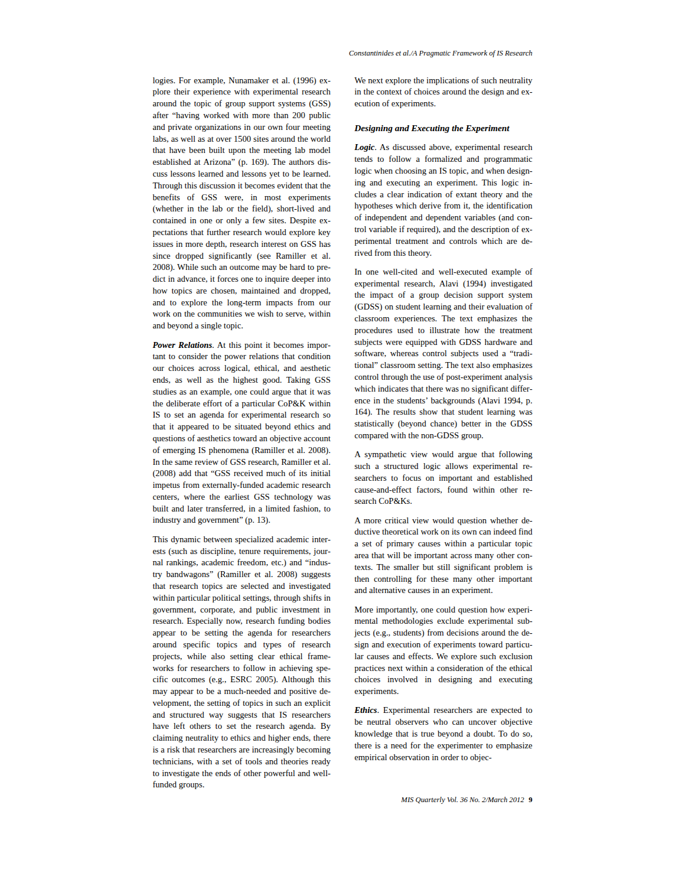Constantinides et al./A Pragmatic Framework of IS Research
logies. For example, Nunamaker et al. (1996) explore their experience with experimental research around the topic of group support systems (GSS) after “having worked with more than 200 public and private organizations in our own four meeting labs, as well as at over 1500 sites around the world that have been built upon the meeting lab model established at Arizona” (p. 169). The authors discuss lessons learned and lessons yet to be learned. Through this discussion it becomes evident that the benefits of GSS were, in most experiments (whether in the lab or the field), short-lived and contained in one or only a few sites. Despite expectations that further research would explore key issues in more depth, research interest on GSS has since dropped significantly (see Ramiller et al. 2008). While such an outcome may be hard to predict in advance, it forces one to inquire deeper into how topics are chosen, maintained and dropped, and to explore the long-term impacts from our work on the communities we wish to serve, within and beyond a single topic.
Power Relations. At this point it becomes important to consider the power relations that condition our choices across logical, ethical, and aesthetic ends, as well as the highest good. Taking GSS studies as an example, one could argue that it was the deliberate effort of a particular CoP&K within IS to set an agenda for experimental research so that it appeared to be situated beyond ethics and questions of aesthetics toward an objective account of emerging IS phenomena (Ramiller et al. 2008). In the same review of GSS research, Ramiller et al. (2008) add that “GSS received much of its initial impetus from externally-funded academic research centers, where the earliest GSS technology was built and later transferred, in a limited fashion, to industry and government” (p. 13).
This dynamic between specialized academic interests (such as discipline, tenure requirements, journal rankings, academic freedom, etc.) and “industry bandwagons” (Ramiller et al. 2008) suggests that research topics are selected and investigated within particular political settings, through shifts in government, corporate, and public investment in research. Especially now, research funding bodies appear to be setting the agenda for researchers around specific topics and types of research projects, while also setting clear ethical frameworks for researchers to follow in achieving specific outcomes (e.g., ESRC 2005). Although this may appear to be a much-needed and positive development, the setting of topics in such an explicit and structured way suggests that IS researchers have left others to set the research agenda. By claiming neutrality to ethics and higher ends, there is a risk that researchers are increasingly becoming technicians, with a set of tools and theories ready to investigate the ends of other powerful and well-funded groups.
We next explore the implications of such neutrality in the context of choices around the design and execution of experiments.
Designing and Executing the Experiment
Logic. As discussed above, experimental research tends to follow a formalized and programmatic logic when choosing an IS topic, and when designing and executing an experiment. This logic includes a clear indication of extant theory and the hypotheses which derive from it, the identification of independent and dependent variables (and control variable if required), and the description of experimental treatment and controls which are derived from this theory.
In one well-cited and well-executed example of experimental research, Alavi (1994) investigated the impact of a group decision support system (GDSS) on student learning and their evaluation of classroom experiences. The text emphasizes the procedures used to illustrate how the treatment subjects were equipped with GDSS hardware and software, whereas control subjects used a “traditional” classroom setting. The text also emphasizes control through the use of post-experiment analysis which indicates that there was no significant difference in the students’ backgrounds (Alavi 1994, p. 164). The results show that student learning was statistically (beyond chance) better in the GDSS compared with the non-GDSS group.
A sympathetic view would argue that following such a structured logic allows experimental researchers to focus on important and established cause-and-effect factors, found within other research CoP&Ks.
A more critical view would question whether deductive theoretical work on its own can indeed find a set of primary causes within a particular topic area that will be important across many other contexts. The smaller but still significant problem is then controlling for these many other important and alternative causes in an experiment.
More importantly, one could question how experimental methodologies exclude experimental subjects (e.g., students) from decisions around the design and execution of experiments toward particular causes and effects. We explore such exclusion practices next within a consideration of the ethical choices involved in designing and executing experiments.
Ethics. Experimental researchers are expected to be neutral observers who can uncover objective knowledge that is true beyond a doubt. To do so, there is a need for the experimenter to emphasize empirical observation in order to objec-
MIS Quarterly Vol. 36 No. 2/March 20129